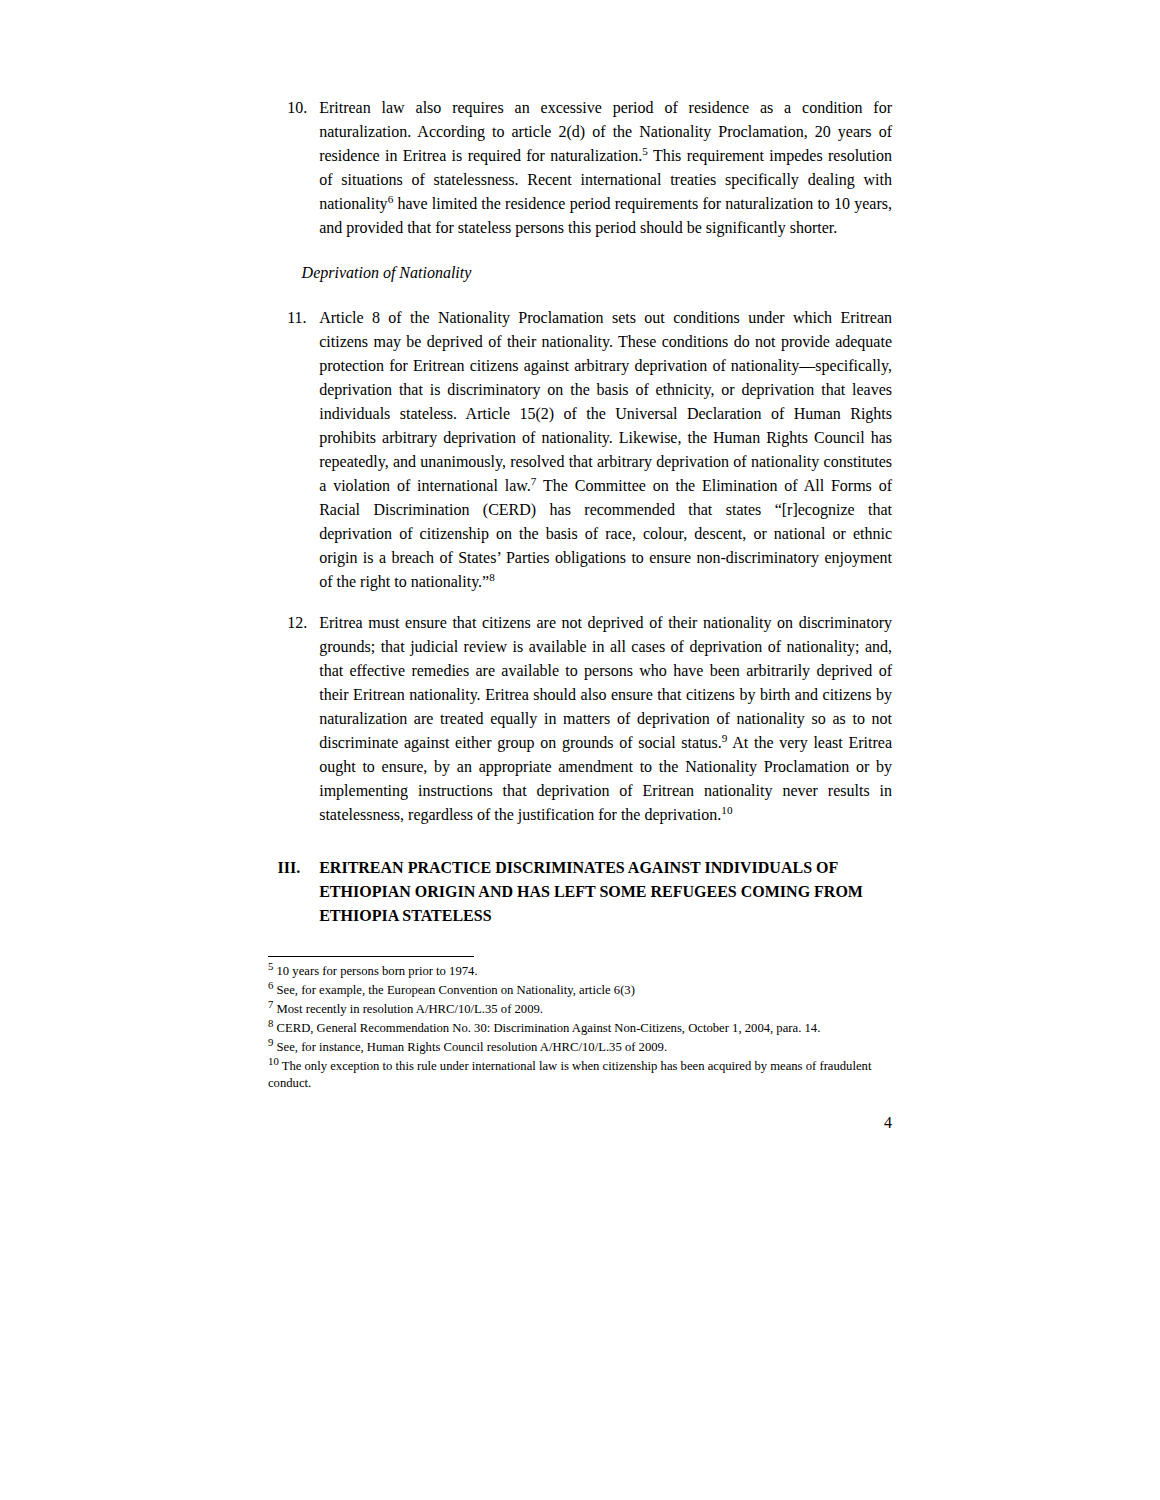Eritrean law also requires an excessive period of residence as a condition for naturalization. According to article 2(d) of the Nationality Proclamation, 20 years of residence in Eritrea is required for naturalization.5 This requirement impedes resolution of situations of statelessness. Recent international treaties specifically dealing with nationality6 have limited the residence period requirements for naturalization to 10 years, and provided that for stateless persons this period should be significantly shorter.
Deprivation of Nationality
Article 8 of the Nationality Proclamation sets out conditions under which Eritrean citizens may be deprived of their nationality. These conditions do not provide adequate protection for Eritrean citizens against arbitrary deprivation of nationality—specifically, deprivation that is discriminatory on the basis of ethnicity, or deprivation that leaves individuals stateless. Article 15(2) of the Universal Declaration of Human Rights prohibits arbitrary deprivation of nationality. Likewise, the Human Rights Council has repeatedly, and unanimously, resolved that arbitrary deprivation of nationality constitutes a violation of international law.7 The Committee on the Elimination of All Forms of Racial Discrimination (CERD) has recommended that states “[r]ecognize that deprivation of citizenship on the basis of race, colour, descent, or national or ethnic origin is a breach of States’ Parties obligations to ensure non-discriminatory enjoyment of the right to nationality.”8
Eritrea must ensure that citizens are not deprived of their nationality on discriminatory grounds; that judicial review is available in all cases of deprivation of nationality; and, that effective remedies are available to persons who have been arbitrarily deprived of their Eritrean nationality. Eritrea should also ensure that citizens by birth and citizens by naturalization are treated equally in matters of deprivation of nationality so as to not discriminate against either group on grounds of social status.9 At the very least Eritrea ought to ensure, by an appropriate amendment to the Nationality Proclamation or by implementing instructions that deprivation of Eritrean nationality never results in statelessness, regardless of the justification for the deprivation.10
III. ERITREAN PRACTICE DISCRIMINATES AGAINST INDIVIDUALS OF ETHIOPIAN ORIGIN AND HAS LEFT SOME REFUGEES COMING FROM ETHIOPIA STATELESS
5 10 years for persons born prior to 1974.
6 See, for example, the European Convention on Nationality, article 6(3)
7 Most recently in resolution A/HRC/10/L.35 of 2009.
8 CERD, General Recommendation No. 30: Discrimination Against Non-Citizens, October 1, 2004, para. 14.
9 See, for instance, Human Rights Council resolution A/HRC/10/L.35 of 2009.
10 The only exception to this rule under international law is when citizenship has been acquired by means of fraudulent conduct.
4